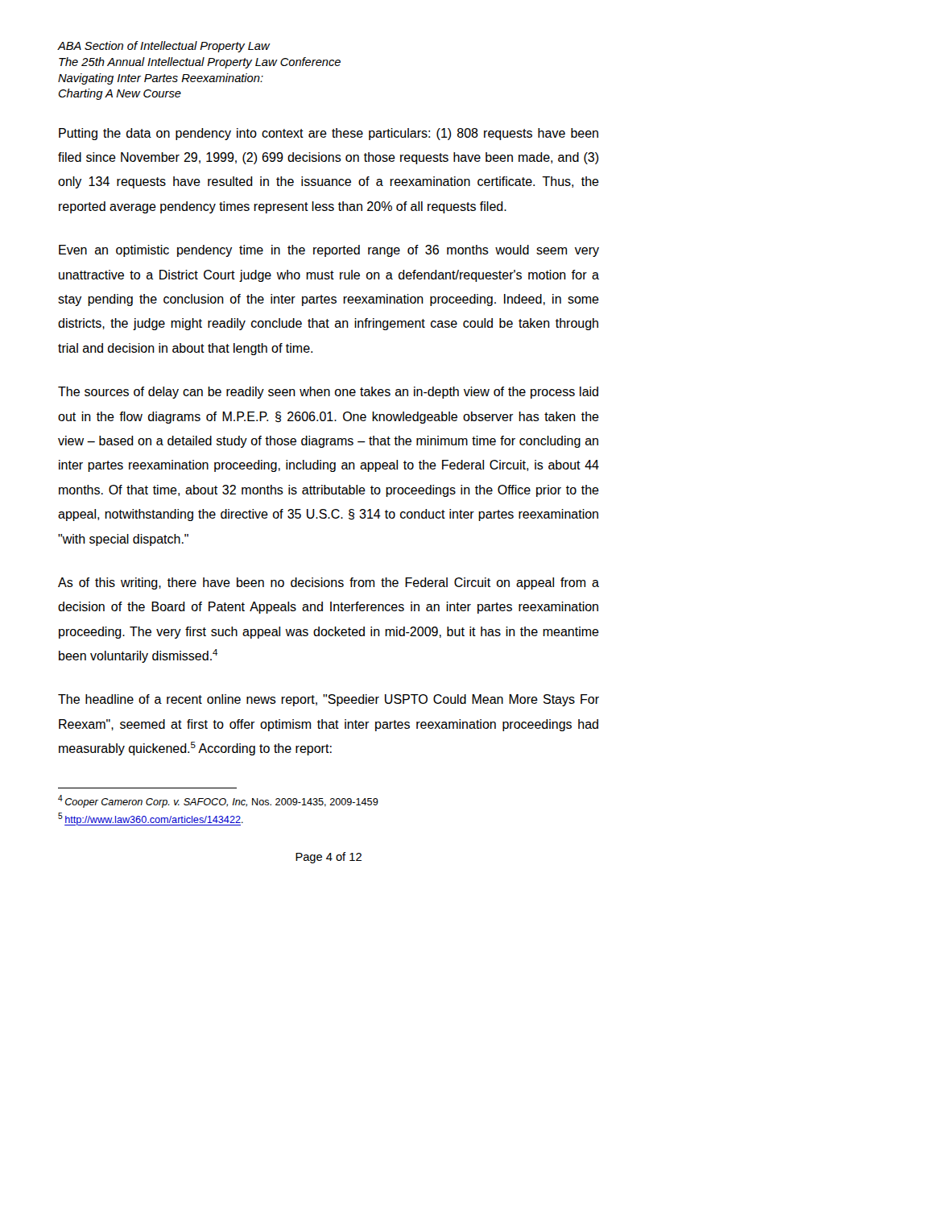ABA Section of Intellectual Property Law
The 25th Annual Intellectual Property Law Conference
Navigating Inter Partes Reexamination:
Charting A New Course
Putting the data on pendency into context are these particulars: (1) 808 requests have been filed since November 29, 1999, (2) 699 decisions on those requests have been made, and (3) only 134 requests have resulted in the issuance of a reexamination certificate. Thus, the reported average pendency times represent less than 20% of all requests filed.
Even an optimistic pendency time in the reported range of 36 months would seem very unattractive to a District Court judge who must rule on a defendant/requester's motion for a stay pending the conclusion of the inter partes reexamination proceeding. Indeed, in some districts, the judge might readily conclude that an infringement case could be taken through trial and decision in about that length of time.
The sources of delay can be readily seen when one takes an in-depth view of the process laid out in the flow diagrams of M.P.E.P. § 2606.01. One knowledgeable observer has taken the view – based on a detailed study of those diagrams – that the minimum time for concluding an inter partes reexamination proceeding, including an appeal to the Federal Circuit, is about 44 months. Of that time, about 32 months is attributable to proceedings in the Office prior to the appeal, notwithstanding the directive of 35 U.S.C. § 314 to conduct inter partes reexamination "with special dispatch."
As of this writing, there have been no decisions from the Federal Circuit on appeal from a decision of the Board of Patent Appeals and Interferences in an inter partes reexamination proceeding. The very first such appeal was docketed in mid-2009, but it has in the meantime been voluntarily dismissed.4
The headline of a recent online news report, "Speedier USPTO Could Mean More Stays For Reexam", seemed at first to offer optimism that inter partes reexamination proceedings had measurably quickened.5 According to the report:
4 Cooper Cameron Corp. v. SAFOCO, Inc, Nos. 2009-1435, 2009-1459
5 http://www.law360.com/articles/143422.
Page 4 of 12